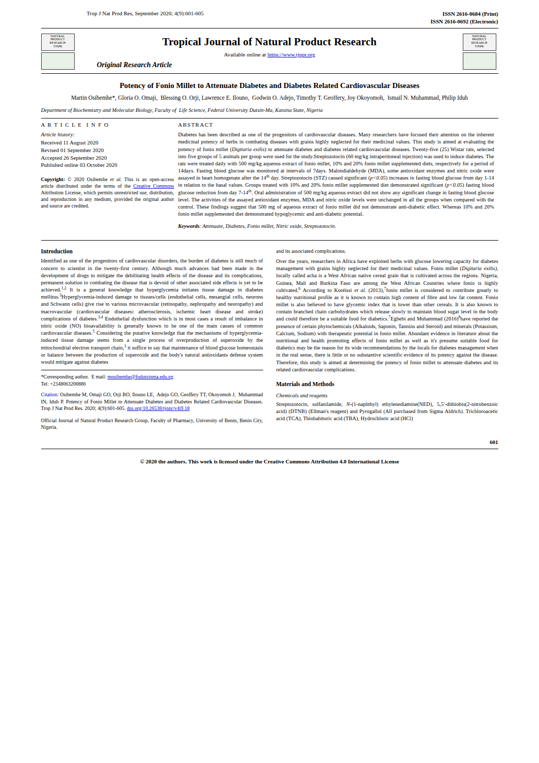Trop J Nat Prod Res, September 2020; 4(9):601-605
ISSN 2616-0684 (Print)
ISSN 2616-0692 (Electronic)
NATURAL
PRODUCT
RESEARCH
TJNPR
Tropical Journal of Natural Product Research
Available online at https://www.tjnpr.org
Original Research Article
NATURAL
PRODUCT
RESEARCH
TJNPR
Potency of Fonio Millet to Attenuate Diabetes and Diabetes Related Cardiovascular Diseases
Martin Osibemhe*, Gloria O. Omaji, Blessing O. Orji, Lawrence E. Ilouno, Godwin O. Adejo, Timothy T. Geoffery, Joy Okoyomoh, Ismail N. Muhammad, Philip Iduh
Department of Biochemistry and Molecular Biology, Faculty of Life Science, Federal University Dutsin-Ma, Katsina State, Nigeria
| A R T I C L E I N F O Article history: Received 11 August 2020 Revised 01 September 2020 Accepted 26 September 2020 Published online 03 October 2020 Copyright: © 2020 Osibemhe et al . This is an open-access article distributed under the terms of the Creative Commons Attribution License, which permits unrestricted use, distribution, and reproduction in any medium, provided the original author and source are credited. | ABSTRACT Diabetes has been described as one of the progenitors of cardiovascular diseases. Many researchers have focused their attention on the inherent medicinal potency of herbs in combating diseases with grains highly neglected for their medicinal values. This study is aimed at evaluating the potency of fonio millet ( Digitaria exilis ) to attenuate diabetes and diabetes related cardiovascular diseases. Twenty-five (25) Wistar rats, selected into five groups of 5 animals per group were used for the study.Streptozotocin (60 mg/kg intraperitoneal injection) was used to induce diabetes. The rats were treated daily with 500 mg/kg aqueous extract of fonio millet, 10% and 20% fonio millet supplemented diets, respectively for a period of 14days. Fasting blood glucose was monitored at intervals of 7days. Malondialdehyde (MDA), some antioxidant enzymes and nitric oxide were assayed in heart homogenate after the 14 th day. Streptozotocin (STZ) caused significant ( p<0.05 ) increases in fasting blood glucose from day 1-14 in relation to the basal values. Groups treated with 10% and 20% fonio millet supplemented diet demonstrated significant ( p<0.05 ) fasting blood glucose reduction from day 7-14 th . Oral administration of 500 mg/kg aqueous extract did not show any significant change in fasting blood glucose level. The activities of the assayed antioxidant enzymes, MDA and nitric oxide levels were unchanged in all the groups when compared with the control. These findings suggest that 500 mg of aqueous extract of fonio millet did not demonstrate anti-diabetic effect. Whereas 10% and 20% fonio millet supplemented diet demonstrated hypoglycemic and anti-diabetic potential. Keywords : Attenuate, Diabetes, Fonio millet, Nitric oxide, Streptozotocin. |
Introduction
Identified as one of the progenitors of cardiovascular disorders, the burden of diabetes is still much of concern to scientist in the twenty-first century. Although much advances had been made in the development of drugs to mitigate the debilitating health effects of the disease and its complications, permanent solution to combating the disease that is devoid of other associated side effects is yet to be achieved.1,2 It is a general knowledge that hyperglycemia initiates tissue damage in diabetes mellitus.3Hyperglycemia-induced damage to tissues/cells (endothelial cells, mesangial cells, neurons and Schwann cells) give rise to various microvascular (retinopathy, nephropathy and neuropathy) and macrovascular (cardiovascular diseases: atherosclerosis, ischemic heart disease and stroke) complications of diabetes.3,4 Endothelial dysfunction which is in most cases a result of imbalance in nitric oxide (NO) bioavailability is generally known to be one of the main causes of common cardiovascular diseases.5 Considering the putative knowledge that the mechanisms of hyperglycemia-induced tissue damage stems from a single process of overproduction of superoxide by the mitochondrial electron transport chain,3 it suffice to say that maintenance of blood glucose homeostasis or balance between the production of superoxide and the body's natural antioxidants defense system would mitigate against diabetes
*Corresponding author. E mail: mosibemhe@fudutsinma.edu.ng
Tel: +2348063200886
Citation: Osibemhe M, Omaji GO, Orji BO, Ilouno LE, Adejo GO, Geoffery TT, Okoyomoh J, Muhammad IN, Iduh P. Potency of Fonio Millet to Attenuate Diabetes and Diabetes Related Cardiovascular Diseases. Trop J Nat Prod Res. 2020; 4(9):601-605. doi.org/10.26538/tjnpr/v4i9.18
Official Journal of Natural Product Research Group, Faculty of Pharmacy, University of Benin, Benin City, Nigeria.
and its associated complications.
Over the years, researchers in Africa have exploited herbs with glucose lowering capacity for diabetes management with grains highly neglected for their medicinal values. Fonio millet (Digitaria exilis), locally called acha is a West African native cereal grain that is cultivated across the regions. Nigeria, Guinea, Mali and Burkina Faso are among the West African Countries where fonio is highly cultivated.6 According to Koréissi et al. (2013),7fonio millet is considered to contribute greatly to healthy nutritional profile as it is known to contain high content of fibre and low fat content. Fonio millet is also believed to have glycemic index that is lower than other cereals. It is also known to contain branched chain carbohydrates which release slowly to maintain blood sugar level in the body and could therefore be a suitable food for diabetics.7Egbebi and Muhammad (2016)8have reported the presence of certain phytochemicals (Alkaloids, Saponin, Tannins and Steroid) and minerals (Potassium, Calcium, Sodium) with therapeutic potential in fonio millet. Abundant evidence in literature about the nutritional and health promoting effects of fonio millet as well as it's presume suitable food for diabetics may be the reason for its wide recommendations by the locals for diabetes management when in the real sense, there is little or no substantive scientific evidence of its potency against the disease. Therefore, this study is aimed at determining the potency of fonio millet to attenuate diabetes and its related cardiovascular complications.
Materials and Methods
Chemicals and reagents
Streptozotocin, sulfanilamide, N-(1-naphthyl) ethylenediamine(NED), 5,5′-dithiobis(2-nitrobenzoic acid) (DTNB) (Ellman's reagent) and Pyrogallol (All purchased from Sigma Aldrich). Trichloroacetic acid (TCA), Thiobabituric acid (TBA), Hydrochloric acid (HCl)
601
© 2020 the authors. This work is licensed under the Creative Commons Attribution 4.0 International License